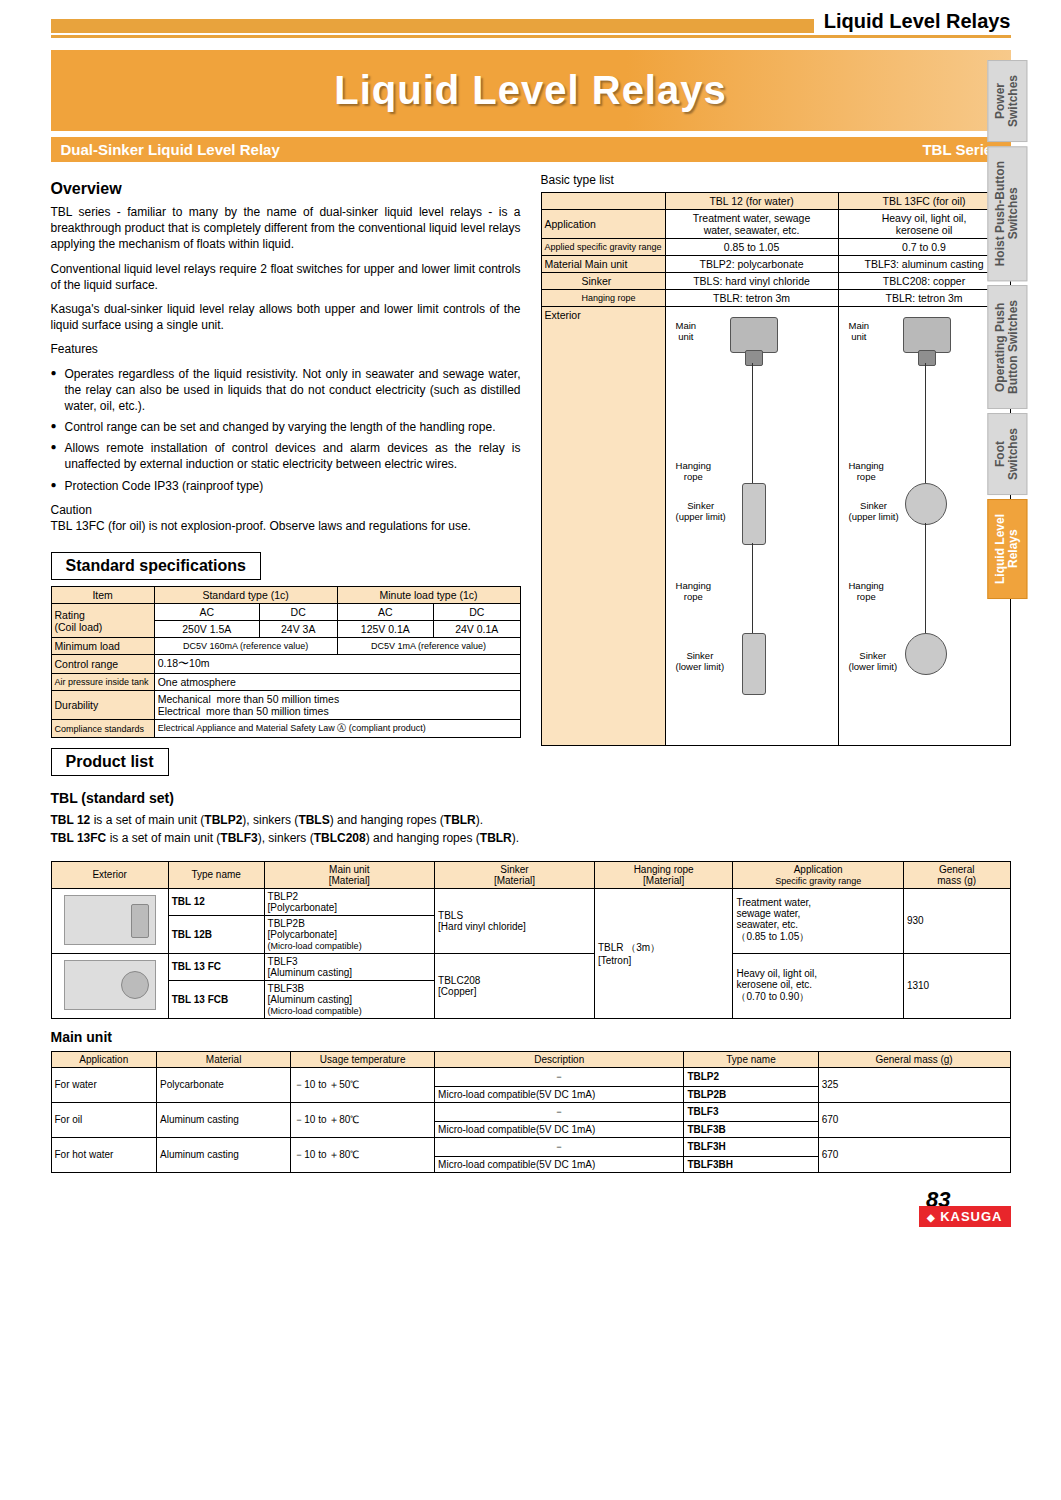Liquid Level Relays
Liquid Level Relays
Dual-Sinker Liquid Level Relay
TBL Series
Overview
TBL series - familiar to many by the name of dual-sinker liquid level relays - is a breakthrough product that is completely different from the conventional liquid level relays applying the mechanism of floats within liquid.
Conventional liquid level relays require 2 float switches for upper and lower limit controls of the liquid surface.
Kasuga's dual-sinker liquid level relay allows both upper and lower limit controls of the liquid surface using a single unit.
Features
Operates regardless of the liquid resistivity. Not only in seawater and sewage water, the relay can also be used in liquids that do not conduct electricity (such as distilled water, oil, etc.).
Control range can be set and changed by varying the length of the handling rope.
Allows remote installation of control devices and alarm devices as the relay is unaffected by external induction or static electricity between electric wires.
Protection Code IP33 (rainproof type)
Caution
TBL 13FC (for oil) is not explosion-proof. Observe laws and regulations for use.
Standard specifications
| Item | Standard type (1c) | Minute load type (1c) |
| --- | --- | --- |
| Rating (Coil load) | AC | DC | AC | DC |
| 250V 1.5A | 24V 3A | 125V 0.1A | 24V 0.1A |
| Minimum load | DC5V 160mA (reference value) | DC5V 1mA (reference value) |
| Control range | 0.18〜10m |
| Air pressure inside tank | One atmosphere |
| Durability | Mechanical more than 50 million times Electrical more than 50 million times |
| Compliance standards | Electrical Appliance and Material Safety Law Ⓐ (compliant product) |
Product list
TBL (standard set)
TBL 12 is a set of main unit (TBLP2), sinkers (TBLS) and hanging ropes (TBLR).
TBL 13FC is a set of main unit (TBLF3), sinkers (TBLC208) and hanging ropes (TBLR).
Basic type list
| | TBL 12 (for water) | TBL 13FC (for oil) |
| --- | --- | --- |
| Application | Treatment water, sewage water, seawater, etc. | Heavy oil, light oil, kerosene oil |
| Applied specific gravity range | 0.85 to 1.05 | 0.7 to 0.9 |
| Material Main unit | TBLP2: polycarbonate | TBLF3: aluminum casting |
| Sinker | TBLS: hard vinyl chloride | TBLC208: copper |
| Hanging rope | TBLR: tetron 3m | TBLR: tetron 3m |
| Exterior | Main unit Hanging rope Sinker (upper limit) Hanging rope Sinker (lower limit) | Main unit Hanging rope Sinker (upper limit) Hanging rope Sinker (lower limit) |
| Exterior | Type name | Main unit [Material] | Sinker [Material] | Hanging rope [Material] | Application Specific gravity range | General mass (g) |
| --- | --- | --- | --- | --- | --- | --- |
| | TBL 12 | TBLP2 [Polycarbonate] | TBLS [Hard vinyl chloride] | TBLR （3m） [Tetron] | Treatment water, sewage water, seawater, etc. （0.85 to 1.05） | 930 |
| TBL 12B | TBLP2B [Polycarbonate] (Micro-load compatible) |
| | TBL 13 FC | TBLF3 [Aluminum casting] | TBLC208 [Copper] | Heavy oil, light oil, kerosene oil, etc. （0.70 to 0.90） | 1310 |
| TBL 13 FCB | TBLF3B [Aluminum casting] (Micro-load compatible) |
Main unit
| Application | Material | Usage temperature | Description | Type name | General mass (g) |
| --- | --- | --- | --- | --- | --- |
| For water | Polycarbonate | －10 to ＋50℃ | － | TBLP2 | 325 |
| Micro-load compatible(5V DC 1mA) | TBLP2B |
| For oil | Aluminum casting | －10 to ＋80℃ | － | TBLF3 | 670 |
| Micro-load compatible(5V DC 1mA) | TBLF3B |
| For hot water | Aluminum casting | －10 to ＋80℃ | － | TBLF3H | 670 |
| Micro-load compatible(5V DC 1mA) | TBLF3BH |
Power
Switches
Hoist Push-Button
Switches
Operating Push
Button Switches
Foot
Switches
Liquid Level
Relays
83
KASUGA